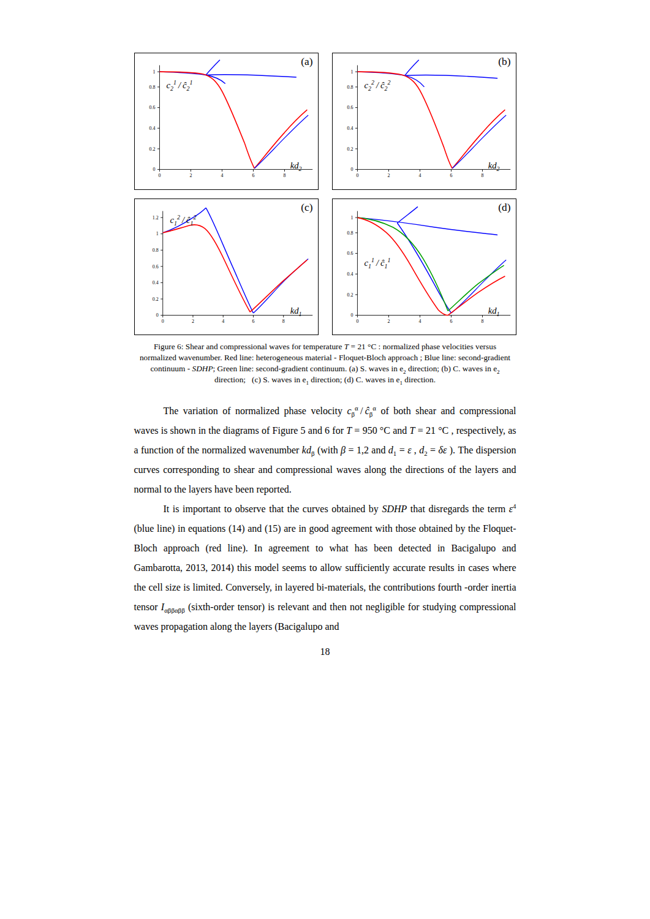(a) 0 0.2 0.4 0.6 0.8 1 0 2 4 6 8 c21 / ĉ21 kd2
(b) 0 0.2 0.4 0.6 0.8 1 0 2 4 6 8 c22 / ĉ22 kd2
(c) 0 0.2 0.4 0.6 0.8 1 1.2 0 2 4 6 8 c12 / ĉ12 kd1
(d) 0 0.2 0.4 0.6 0.8 1 0 2 4 6 8 c11 / ĉ11 kd1
Figure 6: Shear and compressional waves for temperature T = 21 °C : normalized phase velocities versus normalized wavenumber. Red line: heterogeneous material - Floquet-Bloch approach ; Blue line: second-gradient continuum - SDHP; Green line: second-gradient continuum. (a) S. waves in e2 direction; (b) C. waves in e2 direction; (c) S. waves in e1 direction; (d) C. waves in e1 direction.
The variation of normalized phase velocity cβα / ĉβα of both shear and compressional waves is shown in the diagrams of Figure 5 and 6 for T = 950 °C and T = 21 °C , respectively, as a function of the normalized wavenumber kdβ (with β = 1,2 and d1 = ε , d2 = δε ). The dispersion curves corresponding to shear and compressional waves along the directions of the layers and normal to the layers have been reported.
It is important to observe that the curves obtained by SDHP that disregards the term ε4 (blue line) in equations (14) and (15) are in good agreement with those obtained by the Floquet-Bloch approach (red line). In agreement to what has been detected in Bacigalupo and Gambarotta, 2013, 2014) this model seems to allow sufficiently accurate results in cases where the cell size is limited. Conversely, in layered bi-materials, the contributions fourth -order inertia tensor Iαββαββ (sixth-order tensor) is relevant and then not negligible for studying compressional waves propagation along the layers (Bacigalupo and
18